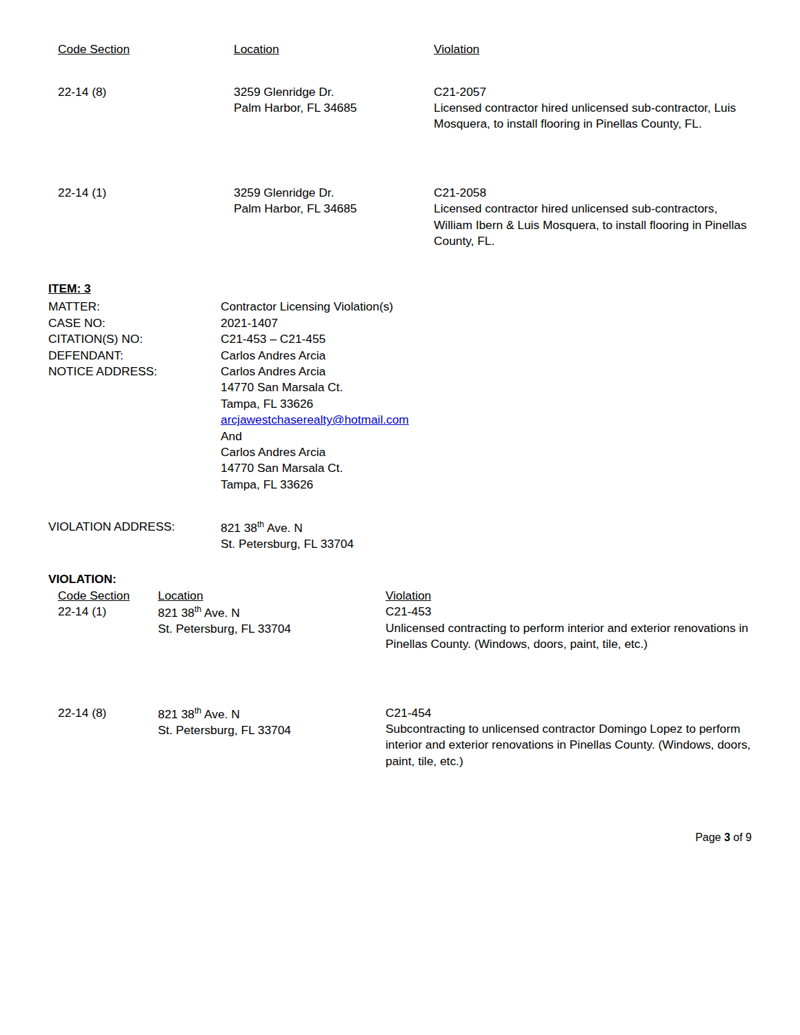| Code Section | Location | Violation |
| 22-14 (8) | 3259 Glenridge Dr. Palm Harbor, FL 34685 | C21-2057 Licensed contractor hired unlicensed sub-contractor, Luis Mosquera, to install flooring in Pinellas County, FL. |
| 22-14 (1) | 3259 Glenridge Dr. Palm Harbor, FL 34685 | C21-2058 Licensed contractor hired unlicensed sub-contractors, William Ibern & Luis Mosquera, to install flooring in Pinellas County, FL. |
ITEM: 3
| MATTER: | Contractor Licensing Violation(s) |
| CASE NO: | 2021-1407 |
| CITATION(S) NO: | C21-453 – C21-455 |
| DEFENDANT: | Carlos Andres Arcia |
| NOTICE ADDRESS: | Carlos Andres Arcia 14770 San Marsala Ct. Tampa, FL 33626 arcjawestchaserealty@hotmail.com And Carlos Andres Arcia 14770 San Marsala Ct. Tampa, FL 33626 |
| VIOLATION ADDRESS: | 821 38 th Ave. N St. Petersburg, FL 33704 |
VIOLATION:
| Code Section | Location | Violation |
| 22-14 (1) | 821 38 th Ave. N St. Petersburg, FL 33704 | C21-453 Unlicensed contracting to perform interior and exterior renovations in Pinellas County. (Windows, doors, paint, tile, etc.) |
| 22-14 (8) | 821 38 th Ave. N St. Petersburg, FL 33704 | C21-454 Subcontracting to unlicensed contractor Domingo Lopez to perform interior and exterior renovations in Pinellas County. (Windows, doors, paint, tile, etc.) |
Page 3 of 9